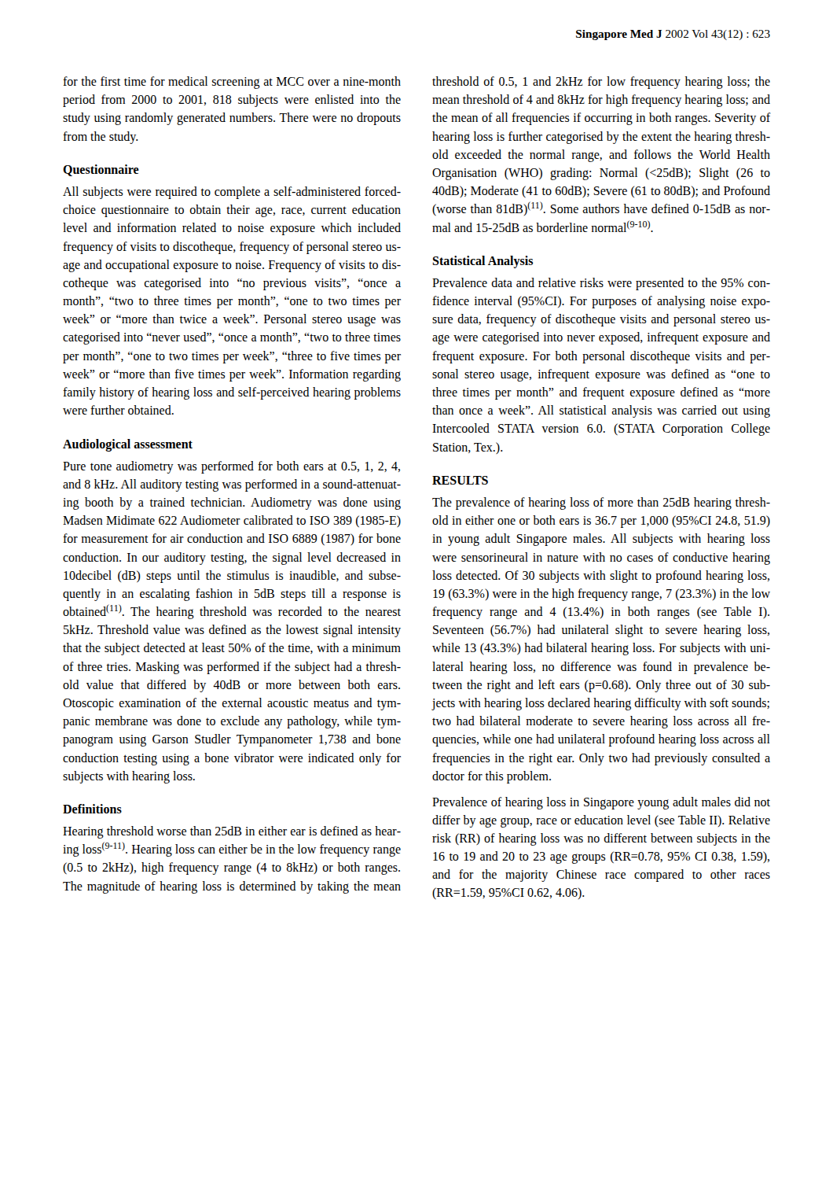Singapore Med J 2002 Vol 43(12) : 623
for the first time for medical screening at MCC over a nine-month period from 2000 to 2001, 818 subjects were enlisted into the study using randomly generated numbers. There were no dropouts from the study.
Questionnaire
All subjects were required to complete a self-administered forced-choice questionnaire to obtain their age, race, current education level and information related to noise exposure which included frequency of visits to discotheque, frequency of personal stereo usage and occupational exposure to noise. Frequency of visits to discotheque was categorised into “no previous visits”, “once a month”, “two to three times per month”, “one to two times per week” or “more than twice a week”. Personal stereo usage was categorised into “never used”, “once a month”, “two to three times per month”, “one to two times per week”, “three to five times per week” or “more than five times per week”. Information regarding family history of hearing loss and self-perceived hearing problems were further obtained.
Audiological assessment
Pure tone audiometry was performed for both ears at 0.5, 1, 2, 4, and 8 kHz. All auditory testing was performed in a sound-attenuating booth by a trained technician. Audiometry was done using Madsen Midimate 622 Audiometer calibrated to ISO 389 (1985-E) for measurement for air conduction and ISO 6889 (1987) for bone conduction. In our auditory testing, the signal level decreased in 10decibel (dB) steps until the stimulus is inaudible, and subsequently in an escalating fashion in 5dB steps till a response is obtained(11). The hearing threshold was recorded to the nearest 5kHz. Threshold value was defined as the lowest signal intensity that the subject detected at least 50% of the time, with a minimum of three tries. Masking was performed if the subject had a threshold value that differed by 40dB or more between both ears. Otoscopic examination of the external acoustic meatus and tympanic membrane was done to exclude any pathology, while tympanogram using Garson Studler Tympanometer 1,738 and bone conduction testing using a bone vibrator were indicated only for subjects with hearing loss.
Definitions
Hearing threshold worse than 25dB in either ear is defined as hearing loss(9-11). Hearing loss can either be in the low frequency range (0.5 to 2kHz), high frequency range (4 to 8kHz) or both ranges. The magnitude of hearing loss is determined by taking the mean threshold of 0.5, 1 and 2kHz for low frequency hearing loss; the mean threshold of 4 and 8kHz for high frequency hearing loss; and the mean of all frequencies if occurring in both ranges. Severity of hearing loss is further categorised by the extent the hearing threshold exceeded the normal range, and follows the World Health Organisation (WHO) grading: Normal (<25dB); Slight (26 to 40dB); Moderate (41 to 60dB); Severe (61 to 80dB); and Profound (worse than 81dB)(11). Some authors have defined 0-15dB as normal and 15-25dB as borderline normal(9-10).
Statistical Analysis
Prevalence data and relative risks were presented to the 95% confidence interval (95%CI). For purposes of analysing noise exposure data, frequency of discotheque visits and personal stereo usage were categorised into never exposed, infrequent exposure and frequent exposure. For both personal discotheque visits and personal stereo usage, infrequent exposure was defined as “one to three times per month” and frequent exposure defined as “more than once a week”. All statistical analysis was carried out using Intercooled STATA version 6.0. (STATA Corporation College Station, Tex.).
Results
The prevalence of hearing loss of more than 25dB hearing threshold in either one or both ears is 36.7 per 1,000 (95%CI 24.8, 51.9) in young adult Singapore males. All subjects with hearing loss were sensorineural in nature with no cases of conductive hearing loss detected. Of 30 subjects with slight to profound hearing loss, 19 (63.3%) were in the high frequency range, 7 (23.3%) in the low frequency range and 4 (13.4%) in both ranges (see Table I). Seventeen (56.7%) had unilateral slight to severe hearing loss, while 13 (43.3%) had bilateral hearing loss. For subjects with unilateral hearing loss, no difference was found in prevalence between the right and left ears (p=0.68). Only three out of 30 subjects with hearing loss declared hearing difficulty with soft sounds; two had bilateral moderate to severe hearing loss across all frequencies, while one had unilateral profound hearing loss across all frequencies in the right ear. Only two had previously consulted a doctor for this problem.
Prevalence of hearing loss in Singapore young adult males did not differ by age group, race or education level (see Table II). Relative risk (RR) of hearing loss was no different between subjects in the 16 to 19 and 20 to 23 age groups (RR=0.78, 95% CI 0.38, 1.59), and for the majority Chinese race compared to other races (RR=1.59, 95%CI 0.62, 4.06).